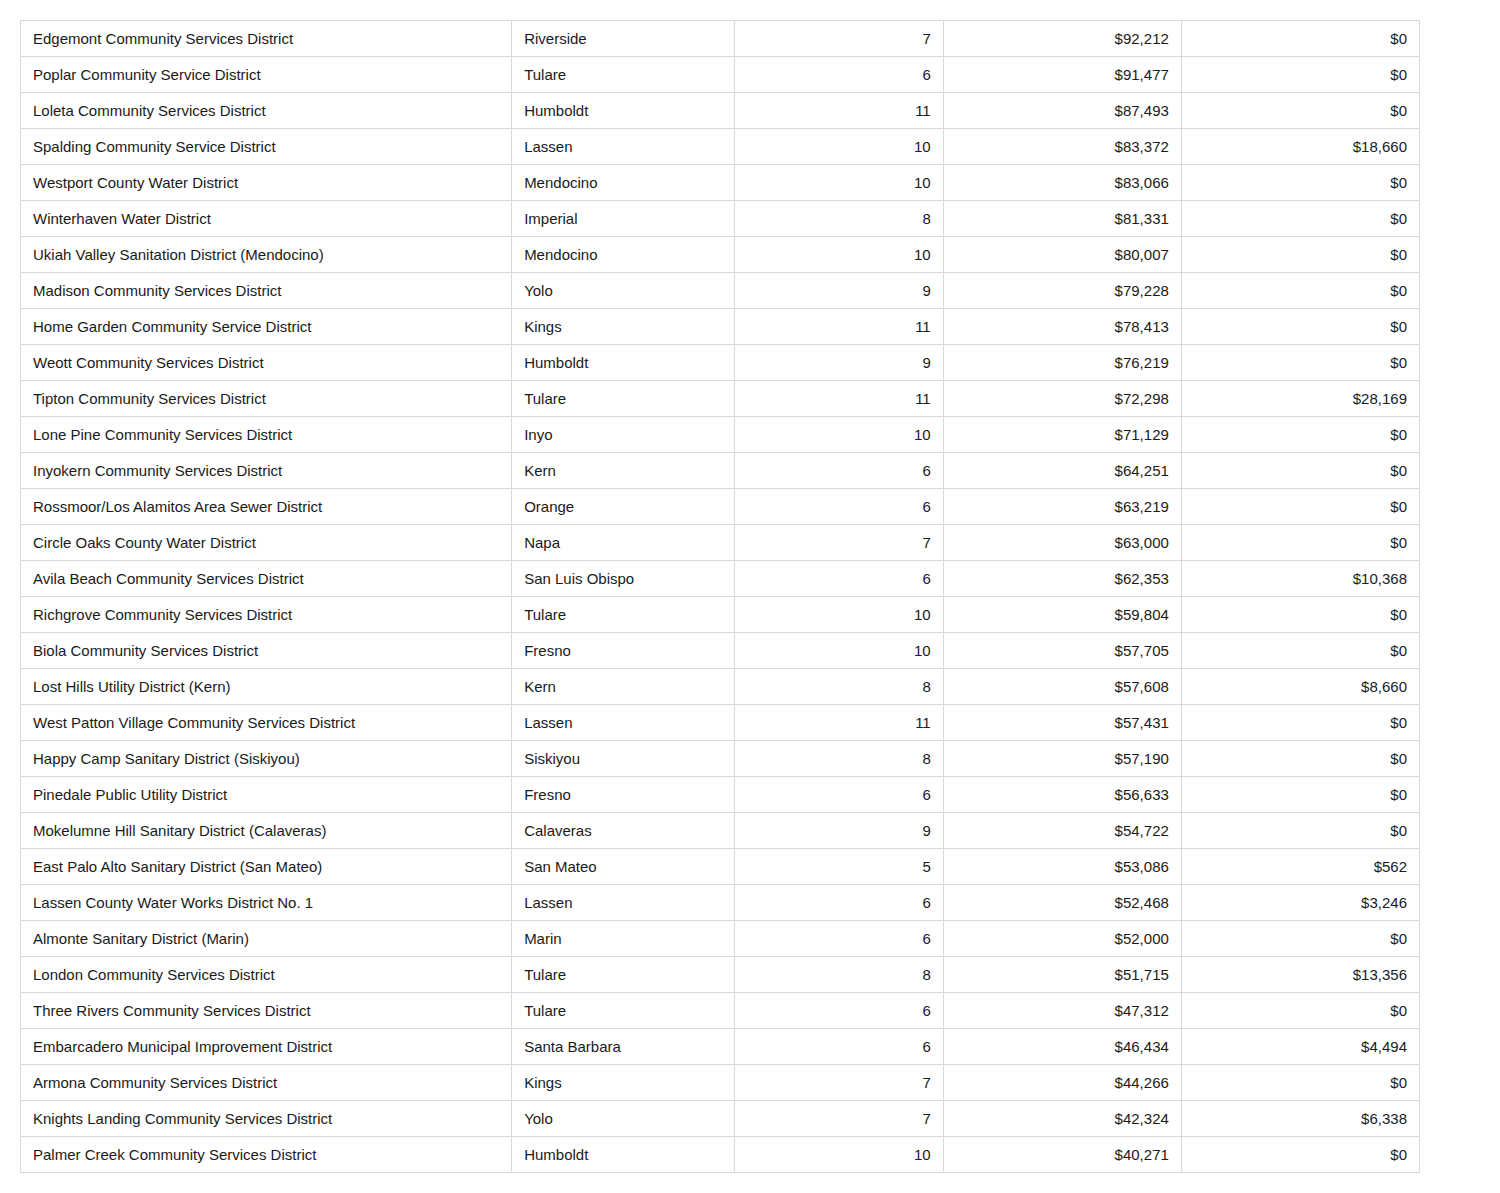| Edgemont Community Services District | Riverside | 7 | $92,212 | $0 |
| Poplar Community Service District | Tulare | 6 | $91,477 | $0 |
| Loleta Community Services District | Humboldt | 11 | $87,493 | $0 |
| Spalding Community Service District | Lassen | 10 | $83,372 | $18,660 |
| Westport County Water District | Mendocino | 10 | $83,066 | $0 |
| Winterhaven Water District | Imperial | 8 | $81,331 | $0 |
| Ukiah Valley Sanitation District (Mendocino) | Mendocino | 10 | $80,007 | $0 |
| Madison Community Services District | Yolo | 9 | $79,228 | $0 |
| Home Garden Community Service District | Kings | 11 | $78,413 | $0 |
| Weott Community Services District | Humboldt | 9 | $76,219 | $0 |
| Tipton Community Services District | Tulare | 11 | $72,298 | $28,169 |
| Lone Pine Community Services District | Inyo | 10 | $71,129 | $0 |
| Inyokern Community Services District | Kern | 6 | $64,251 | $0 |
| Rossmoor/Los Alamitos Area Sewer District | Orange | 6 | $63,219 | $0 |
| Circle Oaks County Water District | Napa | 7 | $63,000 | $0 |
| Avila Beach Community Services District | San Luis Obispo | 6 | $62,353 | $10,368 |
| Richgrove Community Services District | Tulare | 10 | $59,804 | $0 |
| Biola Community Services District | Fresno | 10 | $57,705 | $0 |
| Lost Hills Utility District (Kern) | Kern | 8 | $57,608 | $8,660 |
| West Patton Village Community Services District | Lassen | 11 | $57,431 | $0 |
| Happy Camp Sanitary District (Siskiyou) | Siskiyou | 8 | $57,190 | $0 |
| Pinedale Public Utility District | Fresno | 6 | $56,633 | $0 |
| Mokelumne Hill Sanitary District (Calaveras) | Calaveras | 9 | $54,722 | $0 |
| East Palo Alto Sanitary District (San Mateo) | San Mateo | 5 | $53,086 | $562 |
| Lassen County Water Works District No. 1 | Lassen | 6 | $52,468 | $3,246 |
| Almonte Sanitary District (Marin) | Marin | 6 | $52,000 | $0 |
| London Community Services District | Tulare | 8 | $51,715 | $13,356 |
| Three Rivers Community Services District | Tulare | 6 | $47,312 | $0 |
| Embarcadero Municipal Improvement District | Santa Barbara | 6 | $46,434 | $4,494 |
| Armona Community Services District | Kings | 7 | $44,266 | $0 |
| Knights Landing Community Services District | Yolo | 7 | $42,324 | $6,338 |
| Palmer Creek Community Services District | Humboldt | 10 | $40,271 | $0 |